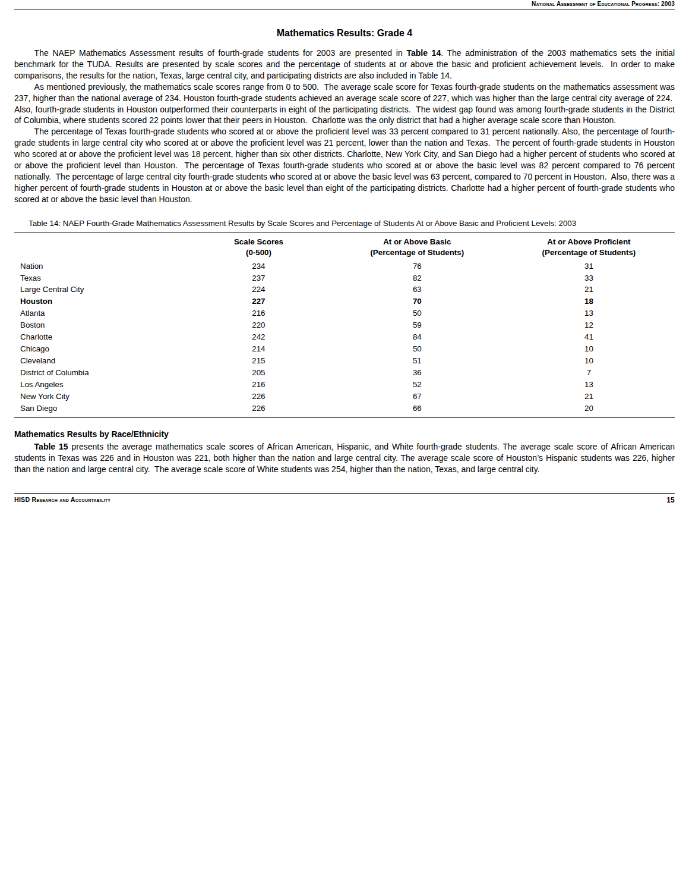National Assessment of Educational Progress: 2003
Mathematics Results: Grade 4
The NAEP Mathematics Assessment results of fourth-grade students for 2003 are presented in Table 14. The administration of the 2003 mathematics sets the initial benchmark for the TUDA. Results are presented by scale scores and the percentage of students at or above the basic and proficient achievement levels. In order to make comparisons, the results for the nation, Texas, large central city, and participating districts are also included in Table 14.
As mentioned previously, the mathematics scale scores range from 0 to 500. The average scale score for Texas fourth-grade students on the mathematics assessment was 237, higher than the national average of 234. Houston fourth-grade students achieved an average scale score of 227, which was higher than the large central city average of 224. Also, fourth-grade students in Houston outperformed their counterparts in eight of the participating districts. The widest gap found was among fourth-grade students in the District of Columbia, where students scored 22 points lower that their peers in Houston. Charlotte was the only district that had a higher average scale score than Houston.
The percentage of Texas fourth-grade students who scored at or above the proficient level was 33 percent compared to 31 percent nationally. Also, the percentage of fourth-grade students in large central city who scored at or above the proficient level was 21 percent, lower than the nation and Texas. The percent of fourth-grade students in Houston who scored at or above the proficient level was 18 percent, higher than six other districts. Charlotte, New York City, and San Diego had a higher percent of students who scored at or above the proficient level than Houston. The percentage of Texas fourth-grade students who scored at or above the basic level was 82 percent compared to 76 percent nationally. The percentage of large central city fourth-grade students who scored at or above the basic level was 63 percent, compared to 70 percent in Houston. Also, there was a higher percent of fourth-grade students in Houston at or above the basic level than eight of the participating districts. Charlotte had a higher percent of fourth-grade students who scored at or above the basic level than Houston.
Table 14: NAEP Fourth-Grade Mathematics Assessment Results by Scale Scores and Percentage of Students At or Above Basic and Proficient Levels: 2003
| | Scale Scores (0-500) | At or Above Basic (Percentage of Students) | At or Above Proficient (Percentage of Students) |
| --- | --- | --- | --- |
| Nation | 234 | 76 | 31 |
| Texas | 237 | 82 | 33 |
| Large Central City | 224 | 63 | 21 |
| Houston | 227 | 70 | 18 |
| Atlanta | 216 | 50 | 13 |
| Boston | 220 | 59 | 12 |
| Charlotte | 242 | 84 | 41 |
| Chicago | 214 | 50 | 10 |
| Cleveland | 215 | 51 | 10 |
| District of Columbia | 205 | 36 | 7 |
| Los Angeles | 216 | 52 | 13 |
| New York City | 226 | 67 | 21 |
| San Diego | 226 | 66 | 20 |
Mathematics Results by Race/Ethnicity
Table 15 presents the average mathematics scale scores of African American, Hispanic, and White fourth-grade students. The average scale score of African American students in Texas was 226 and in Houston was 221, both higher than the nation and large central city. The average scale score of Houston’s Hispanic students was 226, higher than the nation and large central city. The average scale score of White students was 254, higher than the nation, Texas, and large central city.
HISD Research and Accountability 15